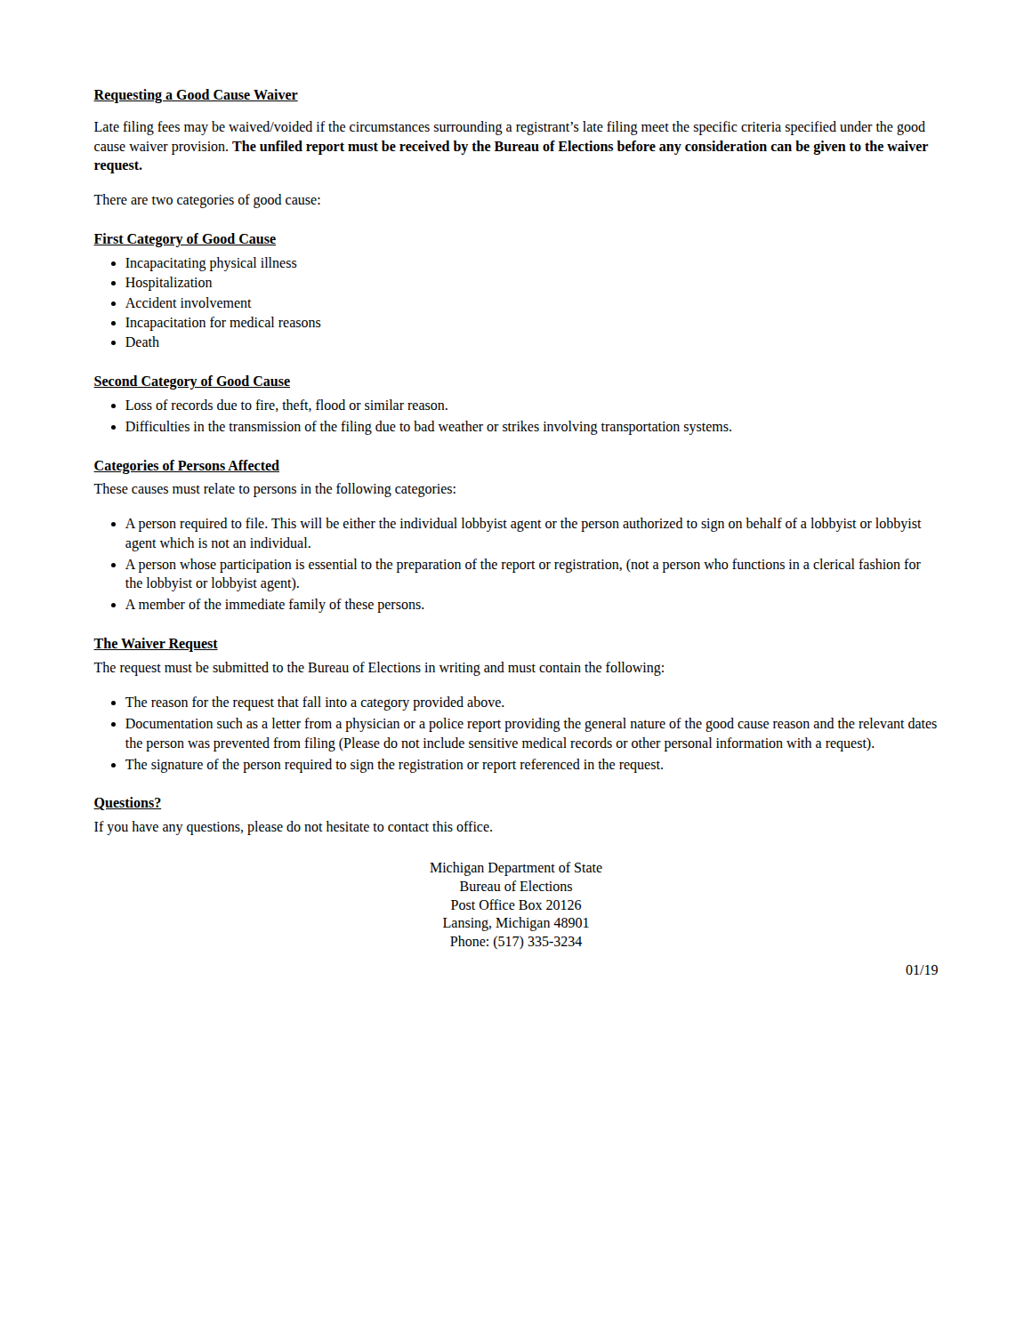Requesting a Good Cause Waiver
Late filing fees may be waived/voided if the circumstances surrounding a registrant’s late filing meet the specific criteria specified under the good cause waiver provision. The unfiled report must be received by the Bureau of Elections before any consideration can be given to the waiver request.
There are two categories of good cause:
First Category of Good Cause
Incapacitating physical illness
Hospitalization
Accident involvement
Incapacitation for medical reasons
Death
Second Category of Good Cause
Loss of records due to fire, theft, flood or similar reason.
Difficulties in the transmission of the filing due to bad weather or strikes involving transportation systems.
Categories of Persons Affected
These causes must relate to persons in the following categories:
A person required to file. This will be either the individual lobbyist agent or the person authorized to sign on behalf of a lobbyist or lobbyist agent which is not an individual.
A person whose participation is essential to the preparation of the report or registration, (not a person who functions in a clerical fashion for the lobbyist or lobbyist agent).
A member of the immediate family of these persons.
The Waiver Request
The request must be submitted to the Bureau of Elections in writing and must contain the following:
The reason for the request that fall into a category provided above.
Documentation such as a letter from a physician or a police report providing the general nature of the good cause reason and the relevant dates the person was prevented from filing (Please do not include sensitive medical records or other personal information with a request).
The signature of the person required to sign the registration or report referenced in the request.
Questions?
If you have any questions, please do not hesitate to contact this office.
Michigan Department of State
Bureau of Elections
Post Office Box 20126
Lansing, Michigan 48901
Phone: (517) 335-3234
01/19